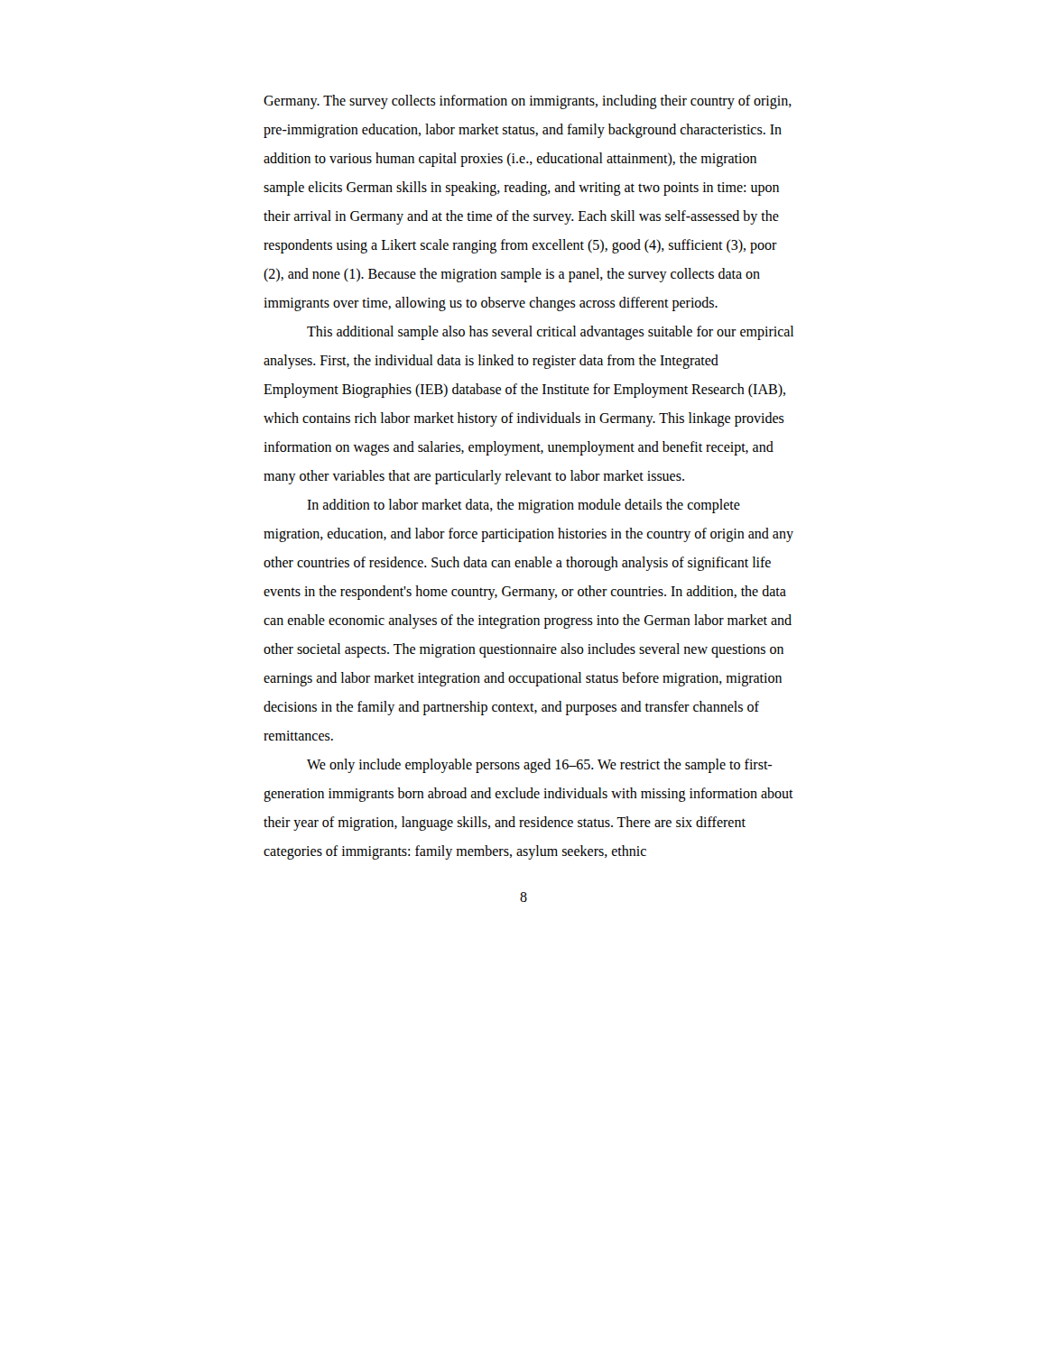Germany. The survey collects information on immigrants, including their country of origin, pre-immigration education, labor market status, and family background characteristics. In addition to various human capital proxies (i.e., educational attainment), the migration sample elicits German skills in speaking, reading, and writing at two points in time: upon their arrival in Germany and at the time of the survey. Each skill was self-assessed by the respondents using a Likert scale ranging from excellent (5), good (4), sufficient (3), poor (2), and none (1). Because the migration sample is a panel, the survey collects data on immigrants over time, allowing us to observe changes across different periods.
This additional sample also has several critical advantages suitable for our empirical analyses. First, the individual data is linked to register data from the Integrated Employment Biographies (IEB) database of the Institute for Employment Research (IAB), which contains rich labor market history of individuals in Germany. This linkage provides information on wages and salaries, employment, unemployment and benefit receipt, and many other variables that are particularly relevant to labor market issues.
In addition to labor market data, the migration module details the complete migration, education, and labor force participation histories in the country of origin and any other countries of residence. Such data can enable a thorough analysis of significant life events in the respondent's home country, Germany, or other countries. In addition, the data can enable economic analyses of the integration progress into the German labor market and other societal aspects. The migration questionnaire also includes several new questions on earnings and labor market integration and occupational status before migration, migration decisions in the family and partnership context, and purposes and transfer channels of remittances.
We only include employable persons aged 16–65. We restrict the sample to first-generation immigrants born abroad and exclude individuals with missing information about their year of migration, language skills, and residence status. There are six different categories of immigrants: family members, asylum seekers, ethnic
8